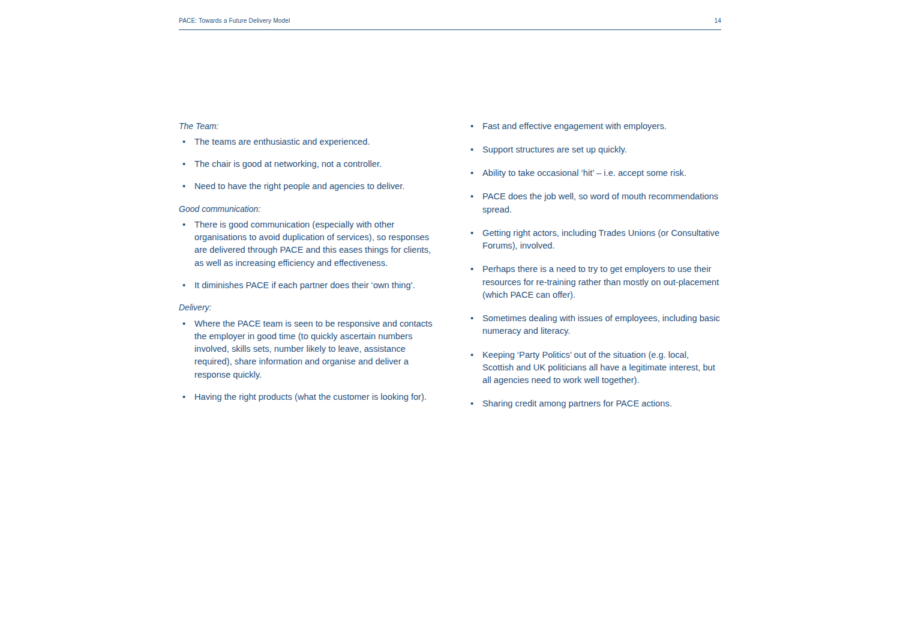PACE: Towards a Future Delivery Model 14
The Team:
The teams are enthusiastic and experienced.
The chair is good at networking, not a controller.
Need to have the right people and agencies to deliver.
Good communication:
There is good communication (especially with other organisations to avoid duplication of services), so responses are delivered through PACE and this eases things for clients, as well as increasing efficiency and effectiveness.
It diminishes PACE if each partner does their ‘own thing’.
Delivery:
Where the PACE team is seen to be responsive and contacts the employer in good time (to quickly ascertain numbers involved, skills sets, number likely to leave, assistance required), share information and organise and deliver a response quickly.
Having the right products (what the customer is looking for).
Fast and effective engagement with employers.
Support structures are set up quickly.
Ability to take occasional ‘hit’ – i.e. accept some risk.
PACE does the job well, so word of mouth recommendations spread.
Getting right actors, including Trades Unions (or Consultative Forums), involved.
Perhaps there is a need to try to get employers to use their resources for re-training rather than mostly on out-placement (which PACE can offer).
Sometimes dealing with issues of employees, including basic numeracy and literacy.
Keeping ‘Party Politics’ out of the situation (e.g. local, Scottish and UK politicians all have a legitimate interest, but all agencies need to work well together).
Sharing credit among partners for PACE actions.